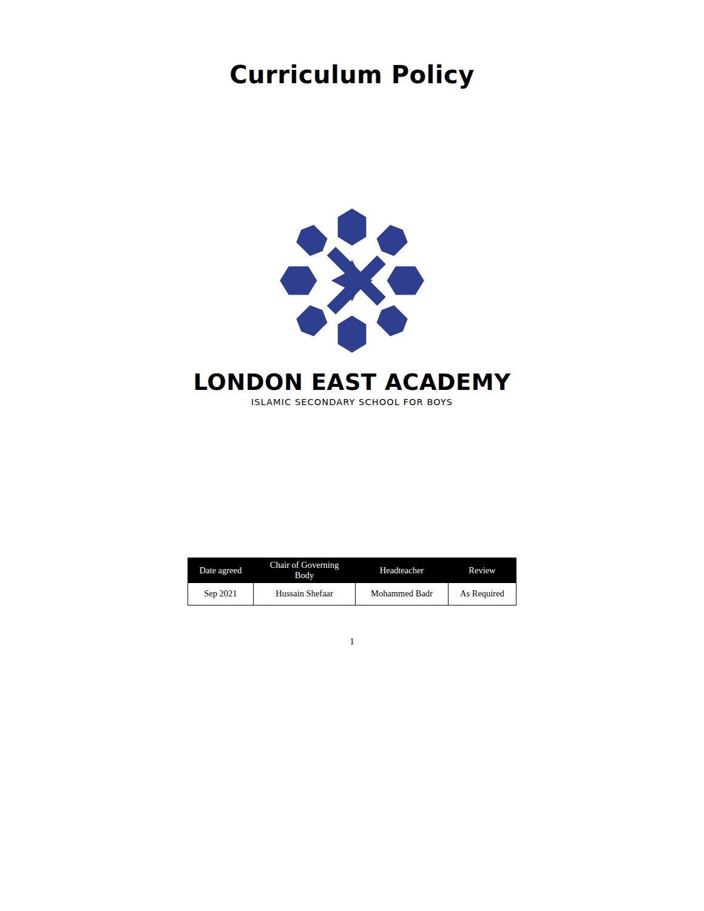Curriculum Policy
LONDON EAST ACADEMY
ISLAMIC SECONDARY SCHOOL FOR BOYS
| Date agreed | Chair of Governing Body | Headteacher | Review |
| --- | --- | --- | --- |
| Sep 2021 | Hussain Shefaar | Mohammed Badr | As Required |
1